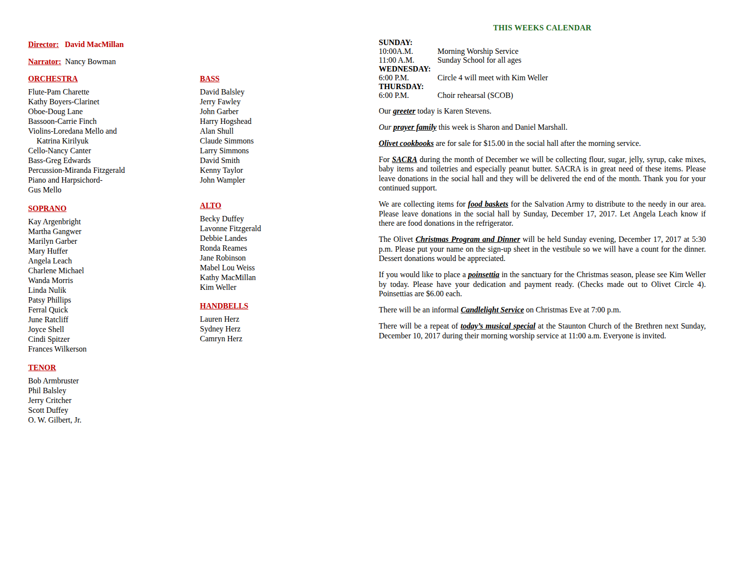Director: David MacMillan
Narrator: Nancy Bowman
ORCHESTRA
Flute-Pam Charette
Kathy Boyers-Clarinet
Oboe-Doug Lane
Bassoon-Carrie Finch
Violins-Loredana Mello and
Katrina Kirilyuk
Cello-Nancy Canter
Bass-Greg Edwards
Percussion-Miranda Fitzgerald
Piano and Harpsichord-
Gus Mello
SOPRANO
Kay Argenbright
Martha Gangwer
Marilyn Garber
Mary Huffer
Angela Leach
Charlene Michael
Wanda Morris
Linda Nulik
Patsy Phillips
Ferral Quick
June Ratcliff
Joyce Shell
Cindi Spitzer
Frances Wilkerson
TENOR
Bob Armbruster
Phil Balsley
Jerry Critcher
Scott Duffey
O. W. Gilbert, Jr.
BASS
David Balsley
Jerry Fawley
John Garber
Harry Hogshead
Alan Shull
Claude Simmons
Larry Simmons
David Smith
Kenny Taylor
John Wampler
ALTO
Becky Duffey
Lavonne Fitzgerald
Debbie Landes
Ronda Reames
Jane Robinson
Mabel Lou Weiss
Kathy MacMillan
Kim Weller
HANDBELLS
Lauren Herz
Sydney Herz
Camryn Herz
THIS WEEKS CALENDAR
SUNDAY:
10:00A.M. Morning Worship Service
11:00 A.M. Sunday School for all ages
WEDNESDAY:
6:00 P.M. Circle 4 will meet with Kim Weller
THURSDAY:
6:00 P.M. Choir rehearsal (SCOB)
Our greeter today is Karen Stevens.
Our prayer family this week is Sharon and Daniel Marshall.
Olivet cookbooks are for sale for $15.00 in the social hall after the morning service.
For SACRA during the month of December we will be collecting flour, sugar, jelly, syrup, cake mixes, baby items and toiletries and especially peanut butter. SACRA is in great need of these items. Please leave donations in the social hall and they will be delivered the end of the month. Thank you for your continued support.
We are collecting items for food baskets for the Salvation Army to distribute to the needy in our area. Please leave donations in the social hall by Sunday, December 17, 2017. Let Angela Leach know if there are food donations in the refrigerator.
The Olivet Christmas Program and Dinner will be held Sunday evening, December 17, 2017 at 5:30 p.m. Please put your name on the sign-up sheet in the vestibule so we will have a count for the dinner. Dessert donations would be appreciated.
If you would like to place a poinsettia in the sanctuary for the Christmas season, please see Kim Weller by today. Please have your dedication and payment ready. (Checks made out to Olivet Circle 4). Poinsettias are $6.00 each.
There will be an informal Candlelight Service on Christmas Eve at 7:00 p.m.
There will be a repeat of today’s musical special at the Staunton Church of the Brethren next Sunday, December 10, 2017 during their morning worship service at 11:00 a.m. Everyone is invited.